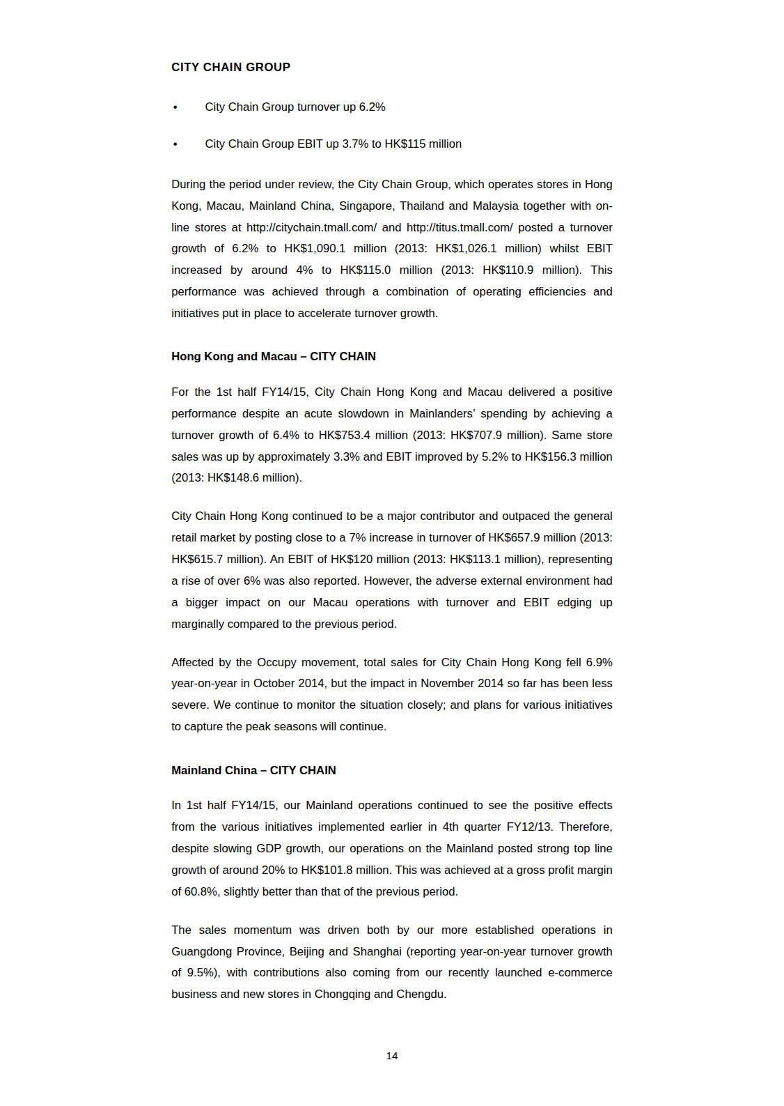CITY CHAIN GROUP
City Chain Group turnover up 6.2%
City Chain Group EBIT up 3.7% to HK$115 million
During the period under review, the City Chain Group, which operates stores in Hong Kong, Macau, Mainland China, Singapore, Thailand and Malaysia together with on-line stores at http://citychain.tmall.com/ and http://titus.tmall.com/ posted a turnover growth of 6.2% to HK$1,090.1 million (2013: HK$1,026.1 million) whilst EBIT increased by around 4% to HK$115.0 million (2013: HK$110.9 million). This performance was achieved through a combination of operating efficiencies and initiatives put in place to accelerate turnover growth.
Hong Kong and Macau – CITY CHAIN
For the 1st half FY14/15, City Chain Hong Kong and Macau delivered a positive performance despite an acute slowdown in Mainlanders’ spending by achieving a turnover growth of 6.4% to HK$753.4 million (2013: HK$707.9 million). Same store sales was up by approximately 3.3% and EBIT improved by 5.2% to HK$156.3 million (2013: HK$148.6 million).
City Chain Hong Kong continued to be a major contributor and outpaced the general retail market by posting close to a 7% increase in turnover of HK$657.9 million (2013: HK$615.7 million). An EBIT of HK$120 million (2013: HK$113.1 million), representing a rise of over 6% was also reported. However, the adverse external environment had a bigger impact on our Macau operations with turnover and EBIT edging up marginally compared to the previous period.
Affected by the Occupy movement, total sales for City Chain Hong Kong fell 6.9% year-on-year in October 2014, but the impact in November 2014 so far has been less severe. We continue to monitor the situation closely; and plans for various initiatives to capture the peak seasons will continue.
Mainland China – CITY CHAIN
In 1st half FY14/15, our Mainland operations continued to see the positive effects from the various initiatives implemented earlier in 4th quarter FY12/13. Therefore, despite slowing GDP growth, our operations on the Mainland posted strong top line growth of around 20% to HK$101.8 million. This was achieved at a gross profit margin of 60.8%, slightly better than that of the previous period.
The sales momentum was driven both by our more established operations in Guangdong Province, Beijing and Shanghai (reporting year-on-year turnover growth of 9.5%), with contributions also coming from our recently launched e-commerce business and new stores in Chongqing and Chengdu.
14